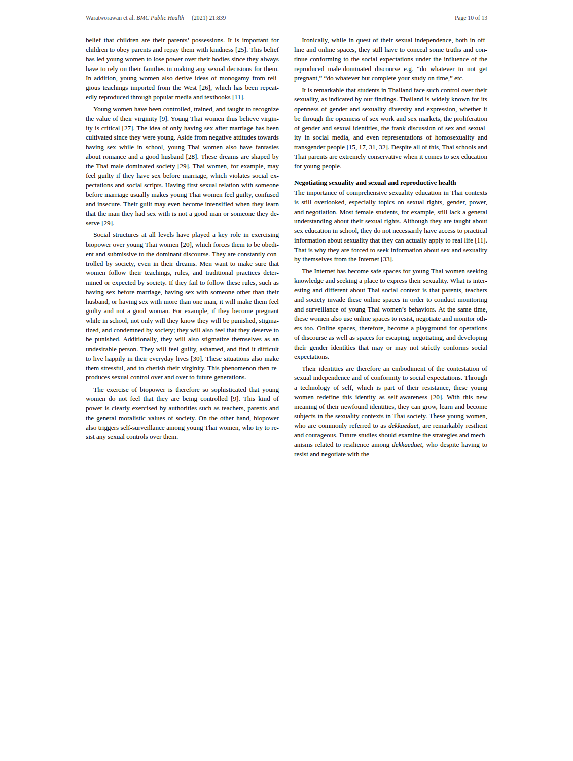Waratworawan et al. BMC Public Health (2021) 21:839
Page 10 of 13
belief that children are their parents’ possessions. It is important for children to obey parents and repay them with kindness [25]. This belief has led young women to lose power over their bodies since they always have to rely on their families in making any sexual decisions for them. In addition, young women also derive ideas of monogamy from religious teachings imported from the West [26], which has been repeatedly reproduced through popular media and textbooks [11].
Young women have been controlled, trained, and taught to recognize the value of their virginity [9]. Young Thai women thus believe virginity is critical [27]. The idea of only having sex after marriage has been cultivated since they were young. Aside from negative attitudes towards having sex while in school, young Thai women also have fantasies about romance and a good husband [28]. These dreams are shaped by the Thai male-dominated society [29]. Thai women, for example, may feel guilty if they have sex before marriage, which violates social expectations and social scripts. Having first sexual relation with someone before marriage usually makes young Thai women feel guilty, confused and insecure. Their guilt may even become intensified when they learn that the man they had sex with is not a good man or someone they deserve [29].
Social structures at all levels have played a key role in exercising biopower over young Thai women [20], which forces them to be obedient and submissive to the dominant discourse. They are constantly controlled by society, even in their dreams. Men want to make sure that women follow their teachings, rules, and traditional practices determined or expected by society. If they fail to follow these rules, such as having sex before marriage, having sex with someone other than their husband, or having sex with more than one man, it will make them feel guilty and not a good woman. For example, if they become pregnant while in school, not only will they know they will be punished, stigmatized, and condemned by society; they will also feel that they deserve to be punished. Additionally, they will also stigmatize themselves as an undesirable person. They will feel guilty, ashamed, and find it difficult to live happily in their everyday lives [30]. These situations also make them stressful, and to cherish their virginity. This phenomenon then reproduces sexual control over and over to future generations.
The exercise of biopower is therefore so sophisticated that young women do not feel that they are being controlled [9]. This kind of power is clearly exercised by authorities such as teachers, parents and the general moralistic values of society. On the other hand, biopower also triggers self-surveillance among young Thai women, who try to resist any sexual controls over them.
Ironically, while in quest of their sexual independence, both in offline and online spaces, they still have to conceal some truths and continue conforming to the social expectations under the influence of the reproduced male-dominated discourse e.g. “do whatever to not get pregnant,” “do whatever but complete your study on time,” etc.
It is remarkable that students in Thailand face such control over their sexuality, as indicated by our findings. Thailand is widely known for its openness of gender and sexuality diversity and expression, whether it be through the openness of sex work and sex markets, the proliferation of gender and sexual identities, the frank discussion of sex and sexuality in social media, and even representations of homosexuality and transgender people [15, 17, 31, 32]. Despite all of this, Thai schools and Thai parents are extremely conservative when it comes to sex education for young people.
Negotiating sexuality and sexual and reproductive health
The importance of comprehensive sexuality education in Thai contexts is still overlooked, especially topics on sexual rights, gender, power, and negotiation. Most female students, for example, still lack a general understanding about their sexual rights. Although they are taught about sex education in school, they do not necessarily have access to practical information about sexuality that they can actually apply to real life [11]. That is why they are forced to seek information about sex and sexuality by themselves from the Internet [33].
The Internet has become safe spaces for young Thai women seeking knowledge and seeking a place to express their sexuality. What is interesting and different about Thai social context is that parents, teachers and society invade these online spaces in order to conduct monitoring and surveillance of young Thai women’s behaviors. At the same time, these women also use online spaces to resist, negotiate and monitor others too. Online spaces, therefore, become a playground for operations of discourse as well as spaces for escaping, negotiating, and developing their gender identities that may or may not strictly conforms social expectations.
Their identities are therefore an embodiment of the contestation of sexual independence and of conformity to social expectations. Through a technology of self, which is part of their resistance, these young women redefine this identity as self-awareness [20]. With this new meaning of their newfound identities, they can grow, learn and become subjects in the sexuality contexts in Thai society. These young women, who are commonly referred to as dekkaedaet, are remarkably resilient and courageous. Future studies should examine the strategies and mechanisms related to resilience among dekkaedaet, who despite having to resist and negotiate with the